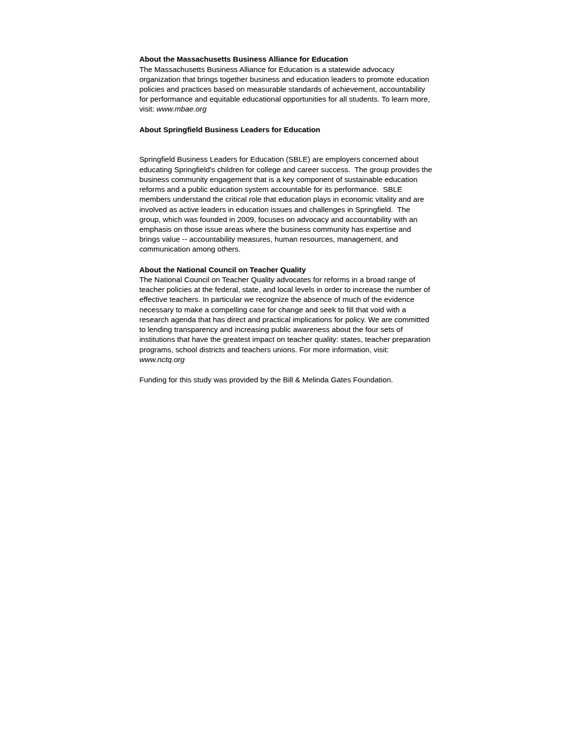About the Massachusetts Business Alliance for Education
The Massachusetts Business Alliance for Education is a statewide advocacy organization that brings together business and education leaders to promote education policies and practices based on measurable standards of achievement, accountability for performance and equitable educational opportunities for all students. To learn more, visit: www.mbae.org
About Springfield Business Leaders for Education
Springfield Business Leaders for Education (SBLE) are employers concerned about educating Springfield's children for college and career success. The group provides the business community engagement that is a key component of sustainable education reforms and a public education system accountable for its performance. SBLE members understand the critical role that education plays in economic vitality and are involved as active leaders in education issues and challenges in Springfield. The group, which was founded in 2009, focuses on advocacy and accountability with an emphasis on those issue areas where the business community has expertise and brings value -- accountability measures, human resources, management, and communication among others.
About the National Council on Teacher Quality
The National Council on Teacher Quality advocates for reforms in a broad range of teacher policies at the federal, state, and local levels in order to increase the number of effective teachers. In particular we recognize the absence of much of the evidence necessary to make a compelling case for change and seek to fill that void with a research agenda that has direct and practical implications for policy. We are committed to lending transparency and increasing public awareness about the four sets of institutions that have the greatest impact on teacher quality: states, teacher preparation programs, school districts and teachers unions. For more information, visit: www.nctq.org
Funding for this study was provided by the Bill & Melinda Gates Foundation.